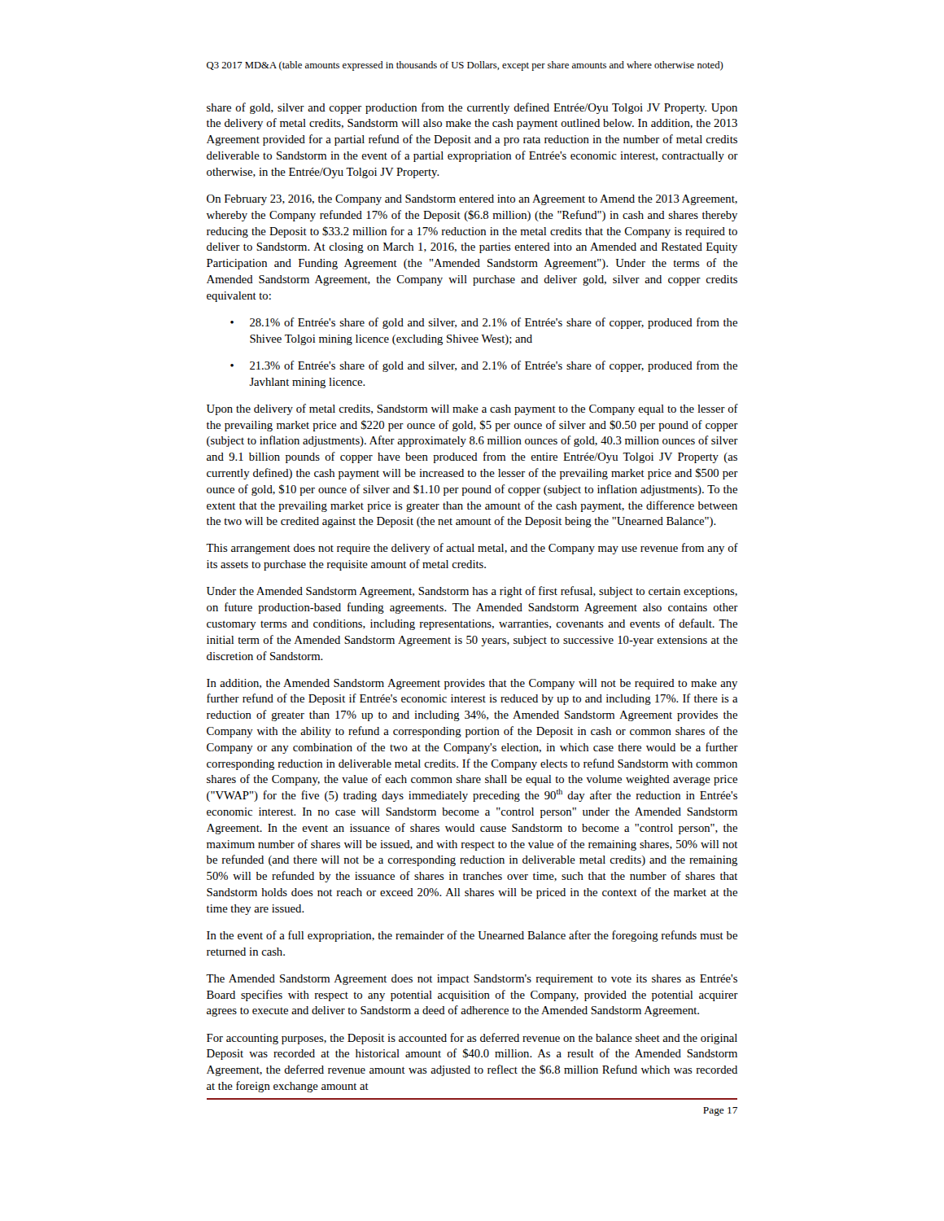Q3 2017 MD&A (table amounts expressed in thousands of US Dollars, except per share amounts and where otherwise noted)
share of gold, silver and copper production from the currently defined Entrée/Oyu Tolgoi JV Property. Upon the delivery of metal credits, Sandstorm will also make the cash payment outlined below. In addition, the 2013 Agreement provided for a partial refund of the Deposit and a pro rata reduction in the number of metal credits deliverable to Sandstorm in the event of a partial expropriation of Entrée's economic interest, contractually or otherwise, in the Entrée/Oyu Tolgoi JV Property.
On February 23, 2016, the Company and Sandstorm entered into an Agreement to Amend the 2013 Agreement, whereby the Company refunded 17% of the Deposit ($6.8 million) (the "Refund") in cash and shares thereby reducing the Deposit to $33.2 million for a 17% reduction in the metal credits that the Company is required to deliver to Sandstorm. At closing on March 1, 2016, the parties entered into an Amended and Restated Equity Participation and Funding Agreement (the "Amended Sandstorm Agreement"). Under the terms of the Amended Sandstorm Agreement, the Company will purchase and deliver gold, silver and copper credits equivalent to:
28.1% of Entrée's share of gold and silver, and 2.1% of Entrée's share of copper, produced from the Shivee Tolgoi mining licence (excluding Shivee West); and
21.3% of Entrée's share of gold and silver, and 2.1% of Entrée's share of copper, produced from the Javhlant mining licence.
Upon the delivery of metal credits, Sandstorm will make a cash payment to the Company equal to the lesser of the prevailing market price and $220 per ounce of gold, $5 per ounce of silver and $0.50 per pound of copper (subject to inflation adjustments). After approximately 8.6 million ounces of gold, 40.3 million ounces of silver and 9.1 billion pounds of copper have been produced from the entire Entrée/Oyu Tolgoi JV Property (as currently defined) the cash payment will be increased to the lesser of the prevailing market price and $500 per ounce of gold, $10 per ounce of silver and $1.10 per pound of copper (subject to inflation adjustments). To the extent that the prevailing market price is greater than the amount of the cash payment, the difference between the two will be credited against the Deposit (the net amount of the Deposit being the "Unearned Balance").
This arrangement does not require the delivery of actual metal, and the Company may use revenue from any of its assets to purchase the requisite amount of metal credits.
Under the Amended Sandstorm Agreement, Sandstorm has a right of first refusal, subject to certain exceptions, on future production-based funding agreements. The Amended Sandstorm Agreement also contains other customary terms and conditions, including representations, warranties, covenants and events of default. The initial term of the Amended Sandstorm Agreement is 50 years, subject to successive 10-year extensions at the discretion of Sandstorm.
In addition, the Amended Sandstorm Agreement provides that the Company will not be required to make any further refund of the Deposit if Entrée's economic interest is reduced by up to and including 17%. If there is a reduction of greater than 17% up to and including 34%, the Amended Sandstorm Agreement provides the Company with the ability to refund a corresponding portion of the Deposit in cash or common shares of the Company or any combination of the two at the Company's election, in which case there would be a further corresponding reduction in deliverable metal credits. If the Company elects to refund Sandstorm with common shares of the Company, the value of each common share shall be equal to the volume weighted average price ("VWAP") for the five (5) trading days immediately preceding the 90th day after the reduction in Entrée's economic interest. In no case will Sandstorm become a "control person" under the Amended Sandstorm Agreement. In the event an issuance of shares would cause Sandstorm to become a "control person", the maximum number of shares will be issued, and with respect to the value of the remaining shares, 50% will not be refunded (and there will not be a corresponding reduction in deliverable metal credits) and the remaining 50% will be refunded by the issuance of shares in tranches over time, such that the number of shares that Sandstorm holds does not reach or exceed 20%. All shares will be priced in the context of the market at the time they are issued.
In the event of a full expropriation, the remainder of the Unearned Balance after the foregoing refunds must be returned in cash.
The Amended Sandstorm Agreement does not impact Sandstorm's requirement to vote its shares as Entrée's Board specifies with respect to any potential acquisition of the Company, provided the potential acquirer agrees to execute and deliver to Sandstorm a deed of adherence to the Amended Sandstorm Agreement.
For accounting purposes, the Deposit is accounted for as deferred revenue on the balance sheet and the original Deposit was recorded at the historical amount of $40.0 million. As a result of the Amended Sandstorm Agreement, the deferred revenue amount was adjusted to reflect the $6.8 million Refund which was recorded at the foreign exchange amount at
Page 17